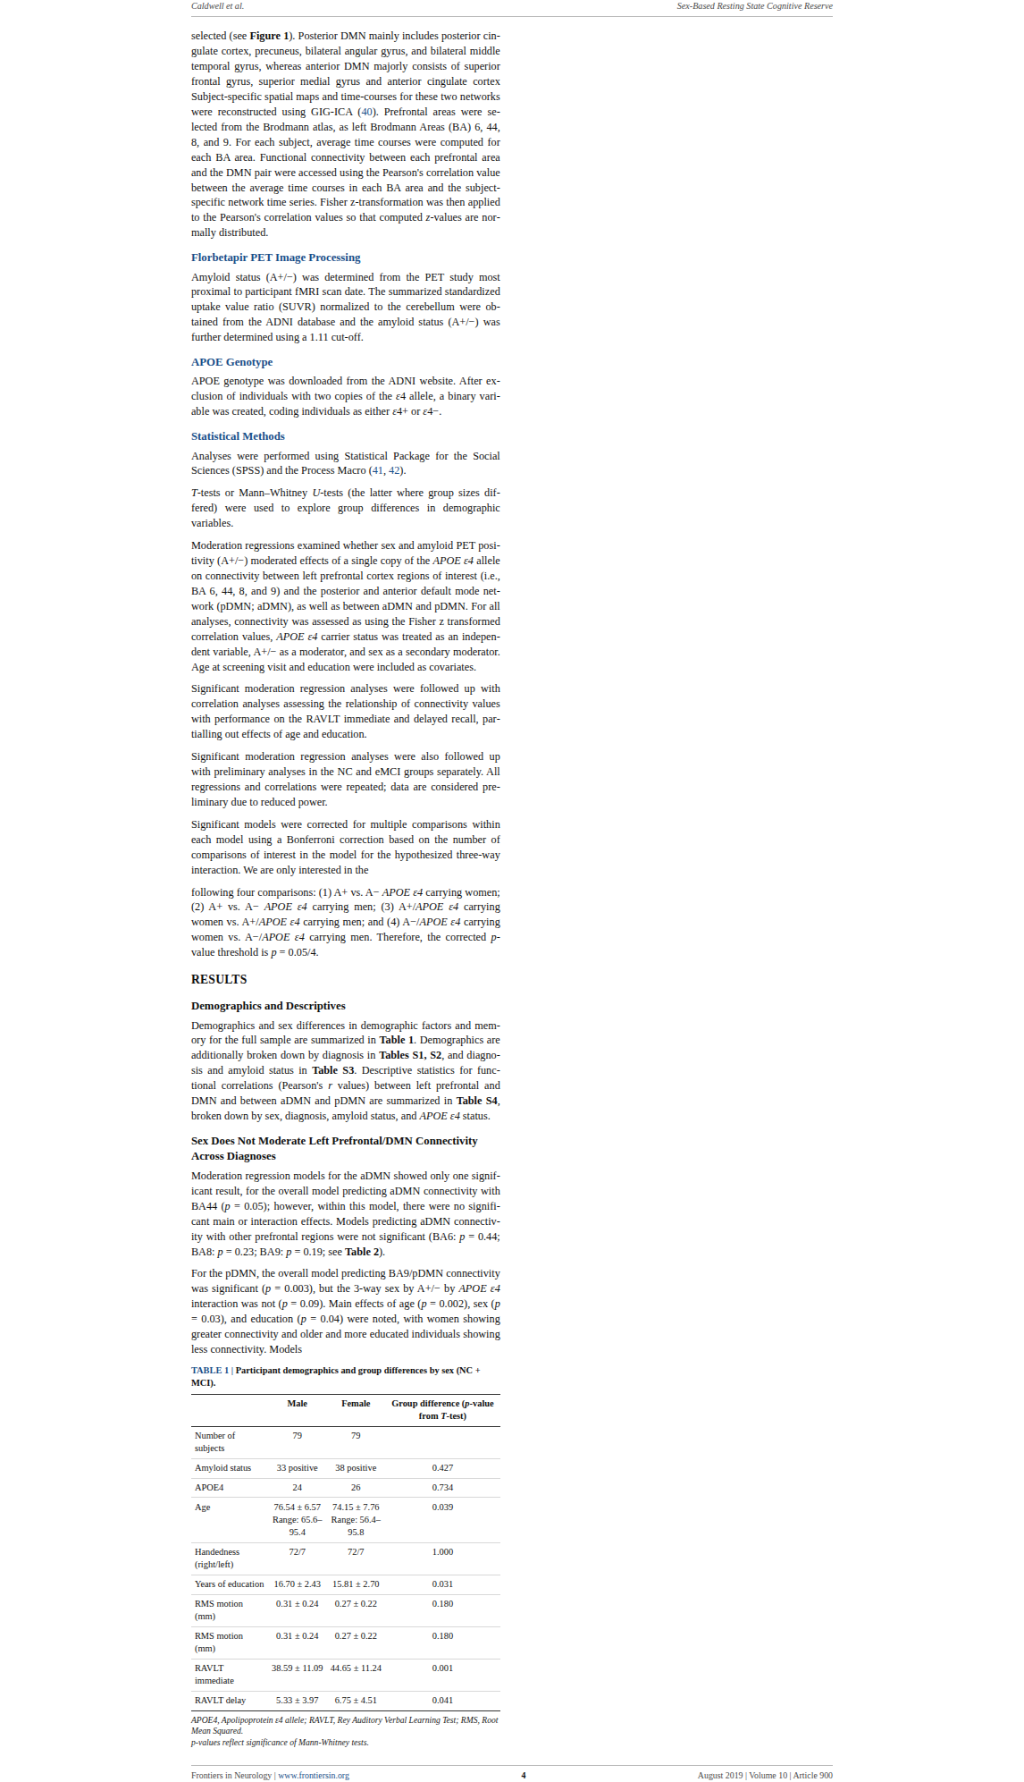Caldwell et al.
Sex-Based Resting State Cognitive Reserve
selected (see Figure 1). Posterior DMN mainly includes posterior cingulate cortex, precuneus, bilateral angular gyrus, and bilateral middle temporal gyrus, whereas anterior DMN majorly consists of superior frontal gyrus, superior medial gyrus and anterior cingulate cortex Subject-specific spatial maps and time-courses for these two networks were reconstructed using GIG-ICA (40). Prefrontal areas were selected from the Brodmann atlas, as left Brodmann Areas (BA) 6, 44, 8, and 9. For each subject, average time courses were computed for each BA area. Functional connectivity between each prefrontal area and the DMN pair were accessed using the Pearson's correlation value between the average time courses in each BA area and the subject-specific network time series. Fisher z-transformation was then applied to the Pearson's correlation values so that computed z-values are normally distributed.
Florbetapir PET Image Processing
Amyloid status (A+/−) was determined from the PET study most proximal to participant fMRI scan date. The summarized standardized uptake value ratio (SUVR) normalized to the cerebellum were obtained from the ADNI database and the amyloid status (A+/−) was further determined using a 1.11 cut-off.
APOE Genotype
APOE genotype was downloaded from the ADNI website. After exclusion of individuals with two copies of the ε4 allele, a binary variable was created, coding individuals as either ε4+ or ε4−.
Statistical Methods
Analyses were performed using Statistical Package for the Social Sciences (SPSS) and the Process Macro (41, 42).
T-tests or Mann–Whitney U-tests (the latter where group sizes differed) were used to explore group differences in demographic variables.
Moderation regressions examined whether sex and amyloid PET positivity (A+/−) moderated effects of a single copy of the APOE ε4 allele on connectivity between left prefrontal cortex regions of interest (i.e., BA 6, 44, 8, and 9) and the posterior and anterior default mode network (pDMN; aDMN), as well as between aDMN and pDMN. For all analyses, connectivity was assessed as using the Fisher z transformed correlation values, APOE ε4 carrier status was treated as an independent variable, A+/− as a moderator, and sex as a secondary moderator. Age at screening visit and education were included as covariates.
Significant moderation regression analyses were followed up with correlation analyses assessing the relationship of connectivity values with performance on the RAVLT immediate and delayed recall, partialling out effects of age and education.
Significant moderation regression analyses were also followed up with preliminary analyses in the NC and eMCI groups separately. All regressions and correlations were repeated; data are considered preliminary due to reduced power.
Significant models were corrected for multiple comparisons within each model using a Bonferroni correction based on the number of comparisons of interest in the model for the hypothesized three-way interaction. We are only interested in the
following four comparisons: (1) A+ vs. A− APOE ε4 carrying women; (2) A+ vs. A− APOE ε4 carrying men; (3) A+/APOE ε4 carrying women vs. A+/APOE ε4 carrying men; and (4) A−/APOE ε4 carrying women vs. A−/APOE ε4 carrying men. Therefore, the corrected p-value threshold is p = 0.05/4.
Results
Demographics and Descriptives
Demographics and sex differences in demographic factors and memory for the full sample are summarized in Table 1. Demographics are additionally broken down by diagnosis in Tables S1, S2, and diagnosis and amyloid status in Table S3. Descriptive statistics for functional correlations (Pearson's r values) between left prefrontal and DMN and between aDMN and pDMN are summarized in Table S4, broken down by sex, diagnosis, amyloid status, and APOE ε4 status.
Sex Does Not Moderate Left Prefrontal/DMN Connectivity Across Diagnoses
Moderation regression models for the aDMN showed only one significant result, for the overall model predicting aDMN connectivity with BA44 (p = 0.05); however, within this model, there were no significant main or interaction effects. Models predicting aDMN connectivity with other prefrontal regions were not significant (BA6: p = 0.44; BA8: p = 0.23; BA9: p = 0.19; see Table 2).
For the pDMN, the overall model predicting BA9/pDMN connectivity was significant (p = 0.003), but the 3-way sex by A+/− by APOE ε4 interaction was not (p = 0.09). Main effects of age (p = 0.002), sex (p = 0.03), and education (p = 0.04) were noted, with women showing greater connectivity and older and more educated individuals showing less connectivity. Models
TABLE 1 | Participant demographics and group differences by sex (NC + MCI).
| | Male | Female | Group difference ( p -value from T -test) |
| --- | --- | --- | --- |
| Number of subjects | 79 | 79 | |
| Amyloid status | 33 positive | 38 positive | 0.427 |
| APOE4 | 24 | 26 | 0.734 |
| Age | 76.54 ± 6.57 Range: 65.6–95.4 | 74.15 ± 7.76 Range: 56.4–95.8 | 0.039 |
| Handedness (right/left) | 72/7 | 72/7 | 1.000 |
| Years of education | 16.70 ± 2.43 | 15.81 ± 2.70 | 0.031 |
| RMS motion (mm) | 0.31 ± 0.24 | 0.27 ± 0.22 | 0.180 |
| RMS motion (mm) | 0.31 ± 0.24 | 0.27 ± 0.22 | 0.180 |
| RAVLT immediate | 38.59 ± 11.09 | 44.65 ± 11.24 | 0.001 |
| RAVLT delay | 5.33 ± 3.97 | 6.75 ± 4.51 | 0.041 |
APOE4, Apolipoprotein ε4 allele; RAVLT, Rey Auditory Verbal Learning Test; RMS, Root Mean Squared.
p-values reflect significance of Mann-Whitney tests.
Frontiers in Neurology | www.frontiersin.org
4
August 2019 | Volume 10 | Article 900